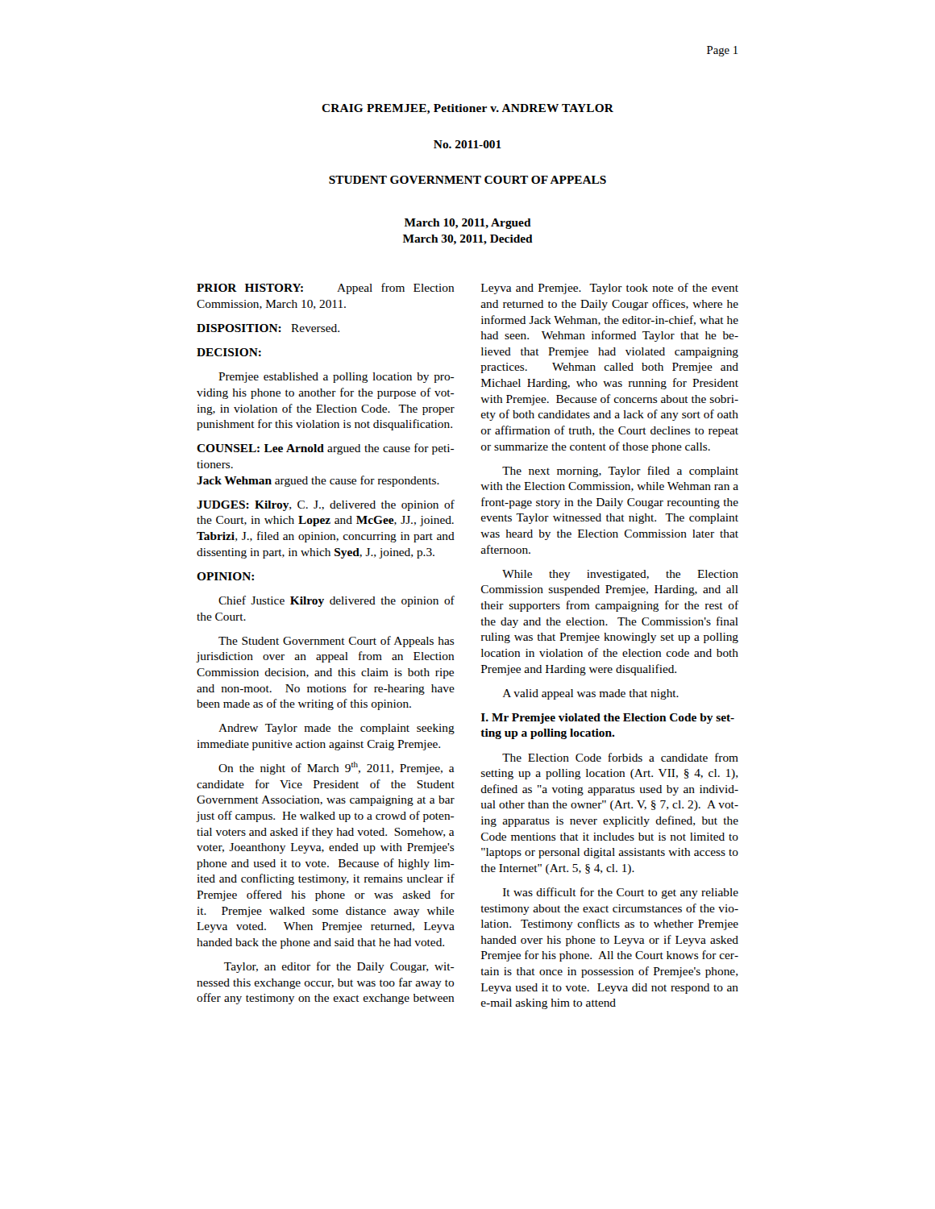Page 1
CRAIG PREMJEE, Petitioner v. ANDREW TAYLOR
No. 2011-001
STUDENT GOVERNMENT COURT OF APPEALS
March 10, 2011, Argued
March 30, 2011, Decided
PRIOR HISTORY: Appeal from Election Commission, March 10, 2011.
DISPOSITION: Reversed.
DECISION:
Premjee established a polling location by providing his phone to another for the purpose of voting, in violation of the Election Code. The proper punishment for this violation is not disqualification.
COUNSEL: Lee Arnold argued the cause for petitioners.
Jack Wehman argued the cause for respondents.
JUDGES: Kilroy, C. J., delivered the opinion of the Court, in which Lopez and McGee, JJ., joined. Tabrizi, J., filed an opinion, concurring in part and dissenting in part, in which Syed, J., joined, p.3.
OPINION:
Chief Justice Kilroy delivered the opinion of the Court.
The Student Government Court of Appeals has jurisdiction over an appeal from an Election Commission decision, and this claim is both ripe and non-moot. No motions for re-hearing have been made as of the writing of this opinion.
Andrew Taylor made the complaint seeking immediate punitive action against Craig Premjee.
On the night of March 9th, 2011, Premjee, a candidate for Vice President of the Student Government Association, was campaigning at a bar just off campus. He walked up to a crowd of potential voters and asked if they had voted. Somehow, a voter, Joeanthony Leyva, ended up with Premjee's phone and used it to vote. Because of highly limited and conflicting testimony, it remains unclear if Premjee offered his phone or was asked for it. Premjee walked some distance away while Leyva voted. When Premjee returned, Leyva handed back the phone and said that he had voted.
Taylor, an editor for the Daily Cougar, witnessed this exchange occur, but was too far away to offer any testimony on the exact exchange between Leyva and Premjee. Taylor took note of the event and returned to the Daily Cougar offices, where he informed Jack Wehman, the editor-in-chief, what he had seen. Wehman informed Taylor that he believed that Premjee had violated campaigning practices. Wehman called both Premjee and Michael Harding, who was running for President with Premjee. Because of concerns about the sobriety of both candidates and a lack of any sort of oath or affirmation of truth, the Court declines to repeat or summarize the content of those phone calls.
The next morning, Taylor filed a complaint with the Election Commission, while Wehman ran a front-page story in the Daily Cougar recounting the events Taylor witnessed that night. The complaint was heard by the Election Commission later that afternoon.
While they investigated, the Election Commission suspended Premjee, Harding, and all their supporters from campaigning for the rest of the day and the election. The Commission's final ruling was that Premjee knowingly set up a polling location in violation of the election code and both Premjee and Harding were disqualified.
A valid appeal was made that night.
I. Mr Premjee violated the Election Code by setting up a polling location.
The Election Code forbids a candidate from setting up a polling location (Art. VII, § 4, cl. 1), defined as "a voting apparatus used by an individual other than the owner" (Art. V, § 7, cl. 2). A voting apparatus is never explicitly defined, but the Code mentions that it includes but is not limited to "laptops or personal digital assistants with access to the Internet" (Art. 5, § 4, cl. 1).
It was difficult for the Court to get any reliable testimony about the exact circumstances of the violation. Testimony conflicts as to whether Premjee handed over his phone to Leyva or if Leyva asked Premjee for his phone. All the Court knows for certain is that once in possession of Premjee's phone, Leyva used it to vote. Leyva did not respond to an e-mail asking him to attend